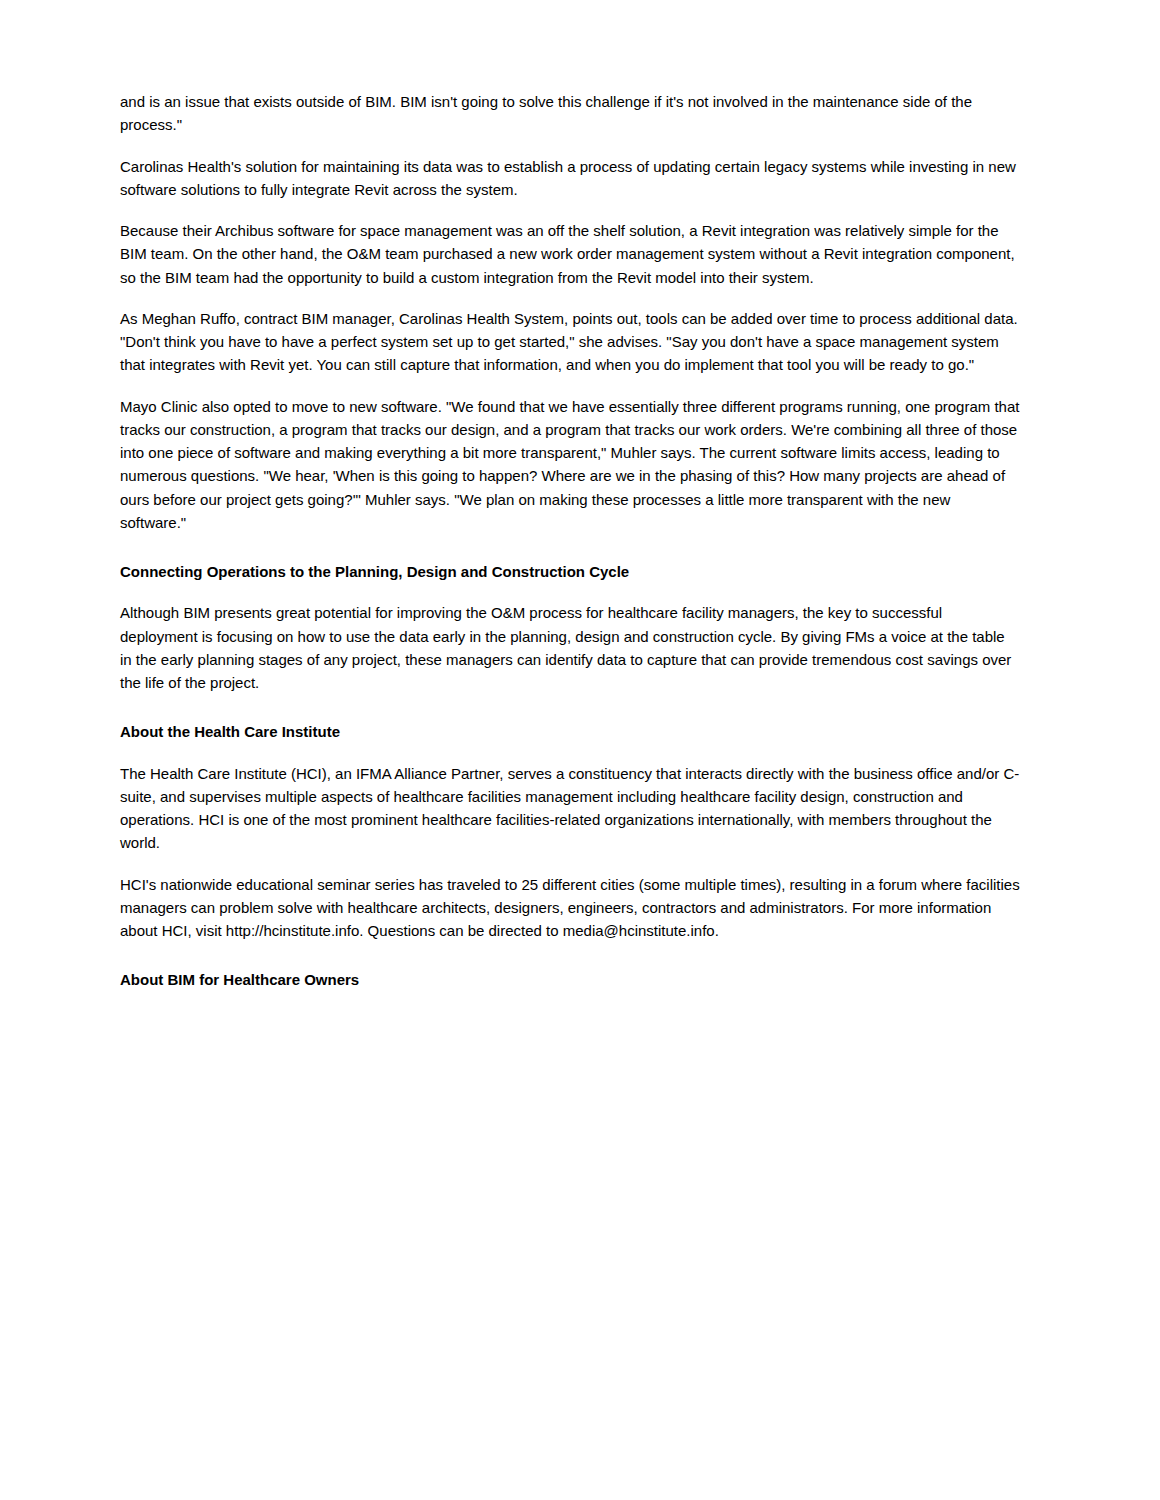and is an issue that exists outside of BIM. BIM isn't going to solve this challenge if it's not involved in the maintenance side of the process."
Carolinas Health's solution for maintaining its data was to establish a process of updating certain legacy systems while investing in new software solutions to fully integrate Revit across the system.
Because their Archibus software for space management was an off the shelf solution, a Revit integration was relatively simple for the BIM team. On the other hand, the O&M team purchased a new work order management system without a Revit integration component, so the BIM team had the opportunity to build a custom integration from the Revit model into their system.
As Meghan Ruffo, contract BIM manager, Carolinas Health System, points out, tools can be added over time to process additional data. "Don't think you have to have a perfect system set up to get started," she advises. "Say you don't have a space management system that integrates with Revit yet. You can still capture that information, and when you do implement that tool you will be ready to go."
Mayo Clinic also opted to move to new software. "We found that we have essentially three different programs running, one program that tracks our construction, a program that tracks our design, and a program that tracks our work orders. We're combining all three of those into one piece of software and making everything a bit more transparent," Muhler says. The current software limits access, leading to numerous questions. "We hear, 'When is this going to happen? Where are we in the phasing of this? How many projects are ahead of ours before our project gets going?'" Muhler says. "We plan on making these processes a little more transparent with the new software."
Connecting Operations to the Planning, Design and Construction Cycle
Although BIM presents great potential for improving the O&M process for healthcare facility managers, the key to successful deployment is focusing on how to use the data early in the planning, design and construction cycle. By giving FMs a voice at the table in the early planning stages of any project, these managers can identify data to capture that can provide tremendous cost savings over the life of the project.
About the Health Care Institute
The Health Care Institute (HCI), an IFMA Alliance Partner, serves a constituency that interacts directly with the business office and/or C-suite, and supervises multiple aspects of healthcare facilities management including healthcare facility design, construction and operations. HCI is one of the most prominent healthcare facilities-related organizations internationally, with members throughout the world.
HCI's nationwide educational seminar series has traveled to 25 different cities (some multiple times), resulting in a forum where facilities managers can problem solve with healthcare architects, designers, engineers, contractors and administrators. For more information about HCI, visit http://hcinstitute.info. Questions can be directed to media@hcinstitute.info.
About BIM for Healthcare Owners